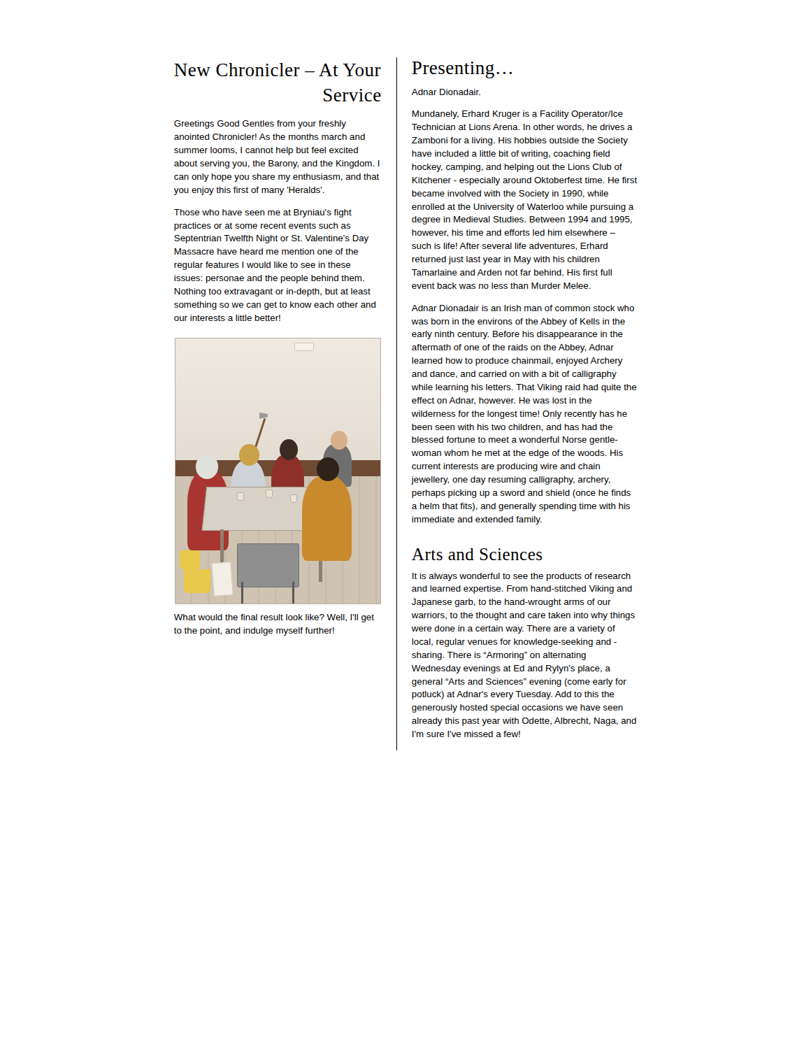New Chronicler – At Your Service
Greetings Good Gentles from your freshly anointed Chronicler! As the months march and summer looms, I cannot help but feel excited about serving you, the Barony, and the Kingdom. I can only hope you share my enthusiasm, and that you enjoy this first of many 'Heralds'.
Those who have seen me at Bryniau's fight practices or at some recent events such as Septentrian Twelfth Night or St. Valentine's Day Massacre have heard me mention one of the regular features I would like to see in these issues: personae and the people behind them. Nothing too extravagant or in-depth, but at least something so we can get to know each other and our interests a little better!
What would the final result look like? Well, I'll get to the point, and indulge myself further!
Presenting…
Adnar Dionadair.
Mundanely, Erhard Kruger is a Facility Operator/Ice Technician at Lions Arena. In other words, he drives a Zamboni for a living. His hobbies outside the Society have included a little bit of writing, coaching field hockey, camping, and helping out the Lions Club of Kitchener - especially around Oktoberfest time. He first became involved with the Society in 1990, while enrolled at the University of Waterloo while pursuing a degree in Medieval Studies. Between 1994 and 1995, however, his time and efforts led him elsewhere – such is life! After several life adventures, Erhard returned just last year in May with his children Tamarlaine and Arden not far behind. His first full event back was no less than Murder Melee.
Adnar Dionadair is an Irish man of common stock who was born in the environs of the Abbey of Kells in the early ninth century. Before his disappearance in the aftermath of one of the raids on the Abbey, Adnar learned how to produce chainmail, enjoyed Archery and dance, and carried on with a bit of calligraphy while learning his letters. That Viking raid had quite the effect on Adnar, however. He was lost in the wilderness for the longest time! Only recently has he been seen with his two children, and has had the blessed fortune to meet a wonderful Norse gentle-woman whom he met at the edge of the woods. His current interests are producing wire and chain jewellery, one day resuming calligraphy, archery, perhaps picking up a sword and shield (once he finds a helm that fits), and generally spending time with his immediate and extended family.
Arts and Sciences
It is always wonderful to see the products of research and learned expertise. From hand-stitched Viking and Japanese garb, to the hand-wrought arms of our warriors, to the thought and care taken into why things were done in a certain way. There are a variety of local, regular venues for knowledge-seeking and -sharing. There is “Armoring” on alternating Wednesday evenings at Ed and Rylyn's place, a general “Arts and Sciences” evening (come early for potluck) at Adnar's every Tuesday. Add to this the generously hosted special occasions we have seen already this past year with Odette, Albrecht, Naga, and I'm sure I've missed a few!